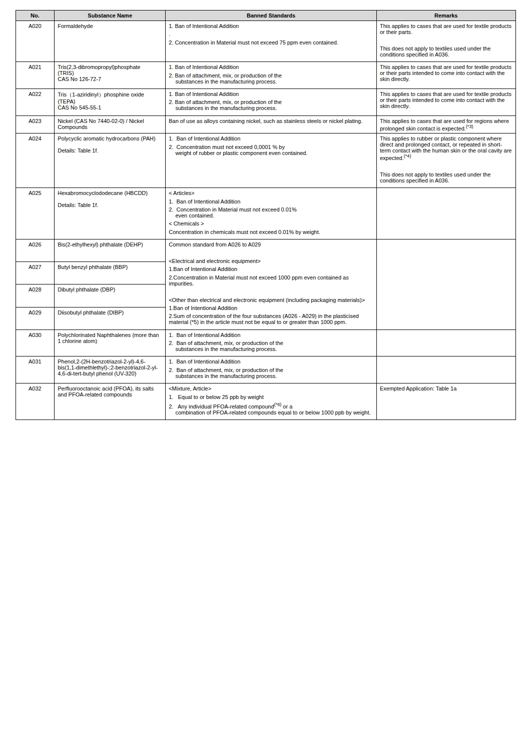| No. | Substance Name | Banned Standards | Remarks |
| --- | --- | --- | --- |
| A020 | Formaldehyde | 1. Ban of Intentional Addition . 2. Concentration in Material must not exceed 75 ppm even contained. | This applies to cases that are used for textile products or their parts. This does not apply to textiles used under the conditions specified in A036. |
| A021 | Tris(2,3-dibromopropyl)phosphate (TRIS) CAS No 126-72-7 | 1. Ban of Intentional Addition 2. Ban of attachment, mix, or production of the substances in the manufacturing process. | This applies to cases that are used for textile products or their parts intended to come into contact with the skin directly. |
| A022 | Tris（1-aziridinyl）phosphine oxide (TEPA) CAS No 545-55-1 | 1. Ban of Intentional Addition 2. Ban of attachment, mix, or production of the substances in the manufacturing process. | This applies to cases that are used for textile products or their parts intended to come into contact with the skin directly. |
| A023 | Nickel (CAS No 7440-02-0) / Nickel Compounds | Ban of use as alloys containing nickel, such as stainless steels or nickel plating. | This applies to cases that are used for regions where prolonged skin contact is expected. (*3) |
| A024 | Polycyclic aromatic hydrocarbons (PAH) Details: Table 1f. | 1. Ban of Intentional Addition 2. Concentration must not exceed 0,0001 % by weight of rubber or plastic component even contained. | This applies to rubber or plastic component where direct and prolonged contact, or repeated in short-term contact with the human skin or the oral cavity are expected. (*4) This does not apply to textiles used under the conditions specified in A036. |
| A025 | Hexabromocyclododecane (HBCDD) Details: Table 1f. | < Articles> 1. Ban of Intentional Addition 2. Concentration in Material must not exceed 0.01% even contained. < Chemicals > Concentration in chemicals must not exceed 0.01% by weight. | |
| A026 | Bis(2-ethylhexyl) phthalate (DEHP) | Common standard from A026 to A029 <Electrical and electronic equipment> 1.Ban of Intentional Addition 2.Concentration in Material must not exceed 1000 ppm even contained as impurities. <Other than electrical and electronic equipment (including packaging materials)> 1.Ban of Intentional Addition 2.Sum of concentration of the four substances (A026 - A029) in the plasticised material (*5) in the article must not be equal to or greater than 1000 ppm. | |
| A027 | Butyl benzyl phthalate (BBP) |
| A028 | Dibutyl phthalate (DBP) |
| A029 | Diisobutyl phthalate (DIBP) |
| A030 | Polychlorinated Naphthalenes (more than 1 chlorine atom) | 1. Ban of Intentional Addition 2. Ban of attachment, mix, or production of the substances in the manufacturing process. | |
| A031 | Phenol,2-(2H-benzotriazol-2-yl)-4,6-bis(1,1-dimethlethyl)-;2-benzotriazol-2-yl-4,6-di-tert-butyl phenol (UV-320) | 1. Ban of Intentional Addition 2. Ban of attachment, mix, or production of the substances in the manufacturing process. | |
| A032 | Perfluorooctanoic acid (PFOA), its salts and PFOA-related compounds | <Mixture, Article> 1. Equal to or below 25 ppb by weight 2. Any individual PFOA-related compound (*6) or a combination of PFOA-related compounds equal to or below 1000 ppb by weight. | Exempted Application: Table 1a |